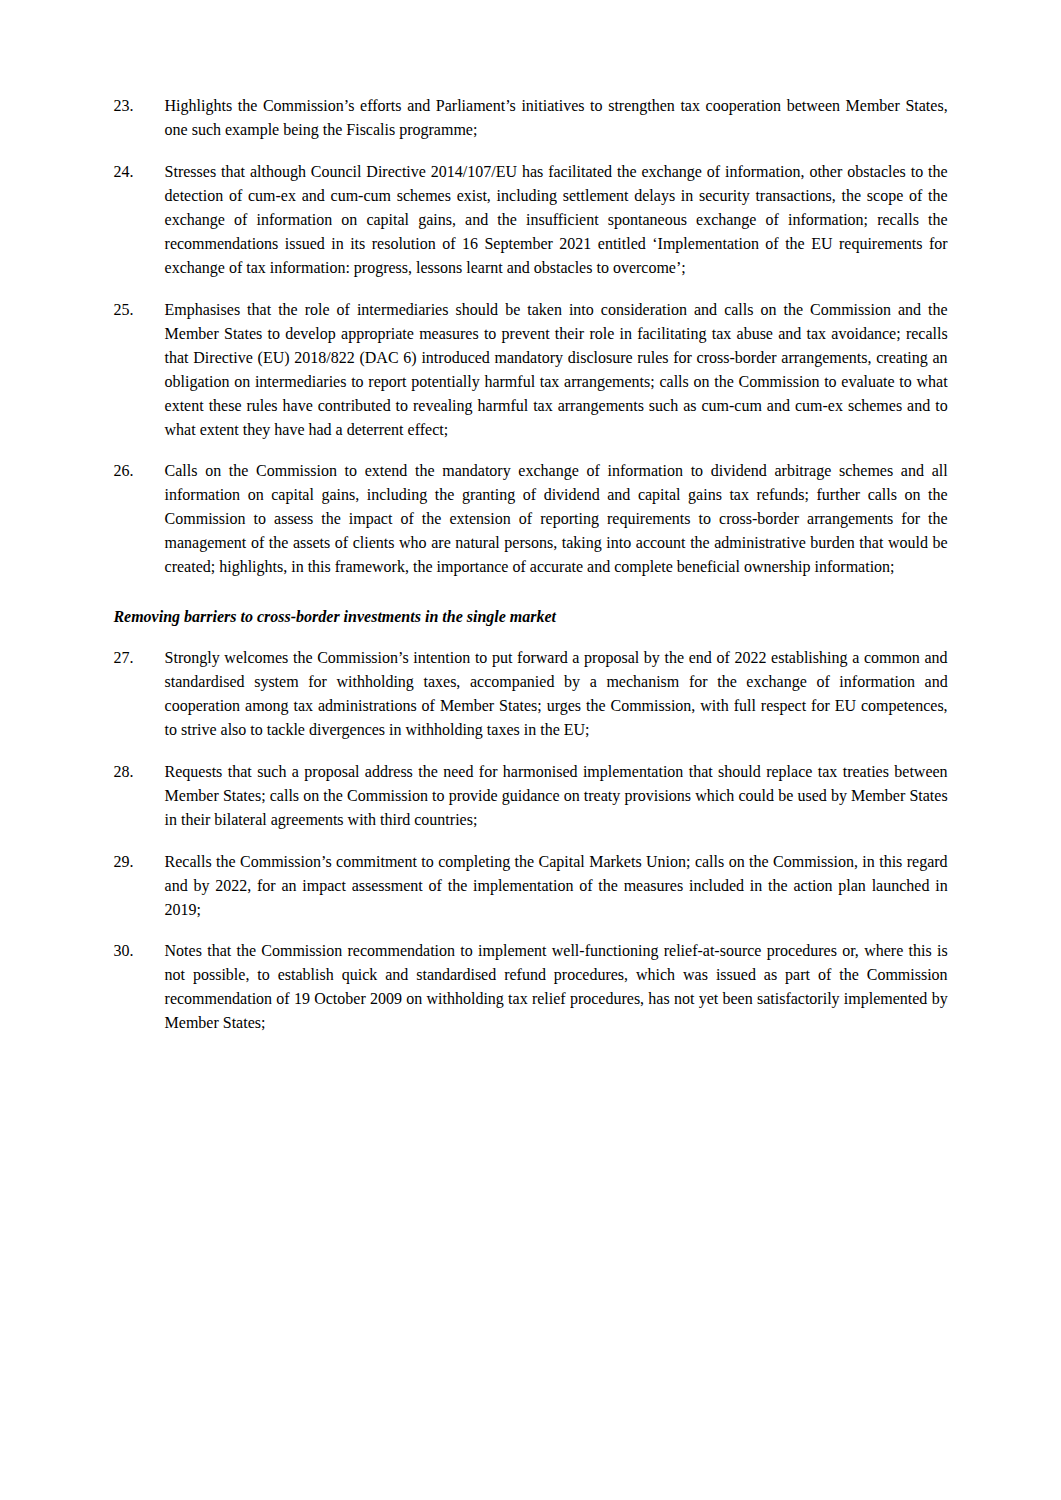23. Highlights the Commission’s efforts and Parliament’s initiatives to strengthen tax cooperation between Member States, one such example being the Fiscalis programme;
24. Stresses that although Council Directive 2014/107/EU has facilitated the exchange of information, other obstacles to the detection of cum-ex and cum-cum schemes exist, including settlement delays in security transactions, the scope of the exchange of information on capital gains, and the insufficient spontaneous exchange of information; recalls the recommendations issued in its resolution of 16 September 2021 entitled ‘Implementation of the EU requirements for exchange of tax information: progress, lessons learnt and obstacles to overcome’;
25. Emphasises that the role of intermediaries should be taken into consideration and calls on the Commission and the Member States to develop appropriate measures to prevent their role in facilitating tax abuse and tax avoidance; recalls that Directive (EU) 2018/822 (DAC 6) introduced mandatory disclosure rules for cross-border arrangements, creating an obligation on intermediaries to report potentially harmful tax arrangements; calls on the Commission to evaluate to what extent these rules have contributed to revealing harmful tax arrangements such as cum-cum and cum-ex schemes and to what extent they have had a deterrent effect;
26. Calls on the Commission to extend the mandatory exchange of information to dividend arbitrage schemes and all information on capital gains, including the granting of dividend and capital gains tax refunds; further calls on the Commission to assess the impact of the extension of reporting requirements to cross-border arrangements for the management of the assets of clients who are natural persons, taking into account the administrative burden that would be created; highlights, in this framework, the importance of accurate and complete beneficial ownership information;
Removing barriers to cross-border investments in the single market
27. Strongly welcomes the Commission’s intention to put forward a proposal by the end of 2022 establishing a common and standardised system for withholding taxes, accompanied by a mechanism for the exchange of information and cooperation among tax administrations of Member States; urges the Commission, with full respect for EU competences, to strive also to tackle divergences in withholding taxes in the EU;
28. Requests that such a proposal address the need for harmonised implementation that should replace tax treaties between Member States; calls on the Commission to provide guidance on treaty provisions which could be used by Member States in their bilateral agreements with third countries;
29. Recalls the Commission’s commitment to completing the Capital Markets Union; calls on the Commission, in this regard and by 2022, for an impact assessment of the implementation of the measures included in the action plan launched in 2019;
30. Notes that the Commission recommendation to implement well-functioning relief-at-source procedures or, where this is not possible, to establish quick and standardised refund procedures, which was issued as part of the Commission recommendation of 19 October 2009 on withholding tax relief procedures, has not yet been satisfactorily implemented by Member States;